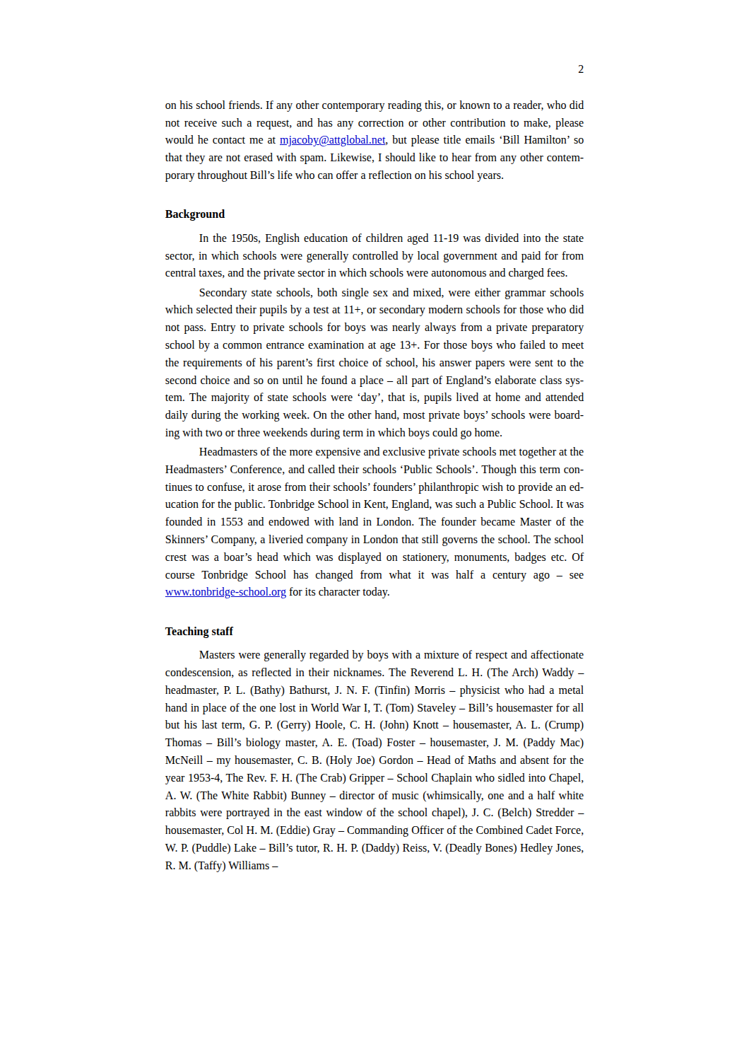2
on his school friends. If any other contemporary reading this, or known to a reader, who did not receive such a request, and has any correction or other contribution to make, please would he contact me at mjacoby@attglobal.net, but please title emails ‘Bill Hamilton’ so that they are not erased with spam. Likewise, I should like to hear from any other contemporary throughout Bill’s life who can offer a reflection on his school years.
Background
In the 1950s, English education of children aged 11-19 was divided into the state sector, in which schools were generally controlled by local government and paid for from central taxes, and the private sector in which schools were autonomous and charged fees.
Secondary state schools, both single sex and mixed, were either grammar schools which selected their pupils by a test at 11+, or secondary modern schools for those who did not pass. Entry to private schools for boys was nearly always from a private preparatory school by a common entrance examination at age 13+. For those boys who failed to meet the requirements of his parent’s first choice of school, his answer papers were sent to the second choice and so on until he found a place – all part of England’s elaborate class system. The majority of state schools were ‘day’, that is, pupils lived at home and attended daily during the working week. On the other hand, most private boys’ schools were boarding with two or three weekends during term in which boys could go home.
Headmasters of the more expensive and exclusive private schools met together at the Headmasters’ Conference, and called their schools ‘Public Schools’. Though this term continues to confuse, it arose from their schools’ founders’ philanthropic wish to provide an education for the public. Tonbridge School in Kent, England, was such a Public School. It was founded in 1553 and endowed with land in London. The founder became Master of the Skinners’ Company, a liveried company in London that still governs the school. The school crest was a boar’s head which was displayed on stationery, monuments, badges etc. Of course Tonbridge School has changed from what it was half a century ago – see www.tonbridge-school.org for its character today.
Teaching staff
Masters were generally regarded by boys with a mixture of respect and affectionate condescension, as reflected in their nicknames. The Reverend L. H. (The Arch) Waddy – headmaster, P. L. (Bathy) Bathurst, J. N. F. (Tinfin) Morris – physicist who had a metal hand in place of the one lost in World War I, T. (Tom) Staveley – Bill’s housemaster for all but his last term, G. P. (Gerry) Hoole, C. H. (John) Knott – housemaster, A. L. (Crump) Thomas – Bill’s biology master, A. E. (Toad) Foster – housemaster, J. M. (Paddy Mac) McNeill – my housemaster, C. B. (Holy Joe) Gordon – Head of Maths and absent for the year 1953-4, The Rev. F. H. (The Crab) Gripper – School Chaplain who sidled into Chapel, A. W. (The White Rabbit) Bunney – director of music (whimsically, one and a half white rabbits were portrayed in the east window of the school chapel), J. C. (Belch) Stredder – housemaster, Col H. M. (Eddie) Gray – Commanding Officer of the Combined Cadet Force, W. P. (Puddle) Lake – Bill’s tutor, R. H. P. (Daddy) Reiss, V. (Deadly Bones) Hedley Jones, R. M. (Taffy) Williams –